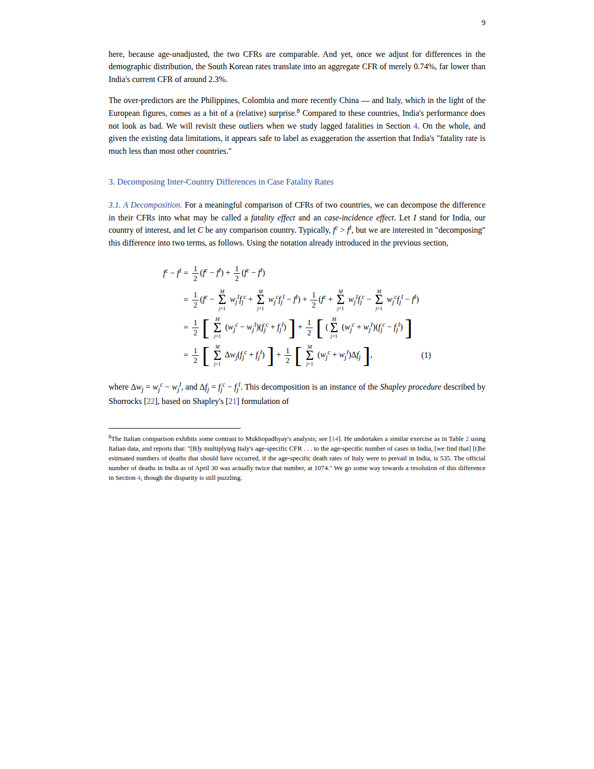9
here, because age-unadjusted, the two CFRs are comparable. And yet, once we adjust for differences in the demographic distribution, the South Korean rates translate into an aggregate CFR of merely 0.74%, far lower than India's current CFR of around 2.3%.
The over-predictors are the Philippines, Colombia and more recently China — and Italy, which in the light of the European figures, comes as a bit of a (relative) surprise.8 Compared to these countries, India's performance does not look as bad. We will revisit these outliers when we study lagged fatalities in Section 4. On the whole, and given the existing data limitations, it appears safe to label as exaggeration the assertion that India's "fatality rate is much less than most other countries."
3. Decomposing Inter-Country Differences in Case Fatality Rates
3.1. A Decomposition. For a meaningful comparison of CFRs of two countries, we can decompose the difference in their CFRs into what may be called a fatality effect and an case-incidence effect. Let I stand for India, our country of interest, and let C be any comparison country. Typically, fc > fI, but we are interested in "decomposing" this difference into two terms, as follows. Using the notation already introduced in the previous section,
| f c − f I | = | 1 2 ( f c − f I ) + 1 2 ( f c − f I ) | |
| | = | 1 2 ( f c − M Σ j =1 w j I f j c + M Σ j =1 w j c f j I − f I ) + 1 2 ( f c + M Σ j =1 w j I f j c − M Σ j =1 w j c f j I − f I ) | |
| | = | 1 2 [ M Σ j =1 ( w j c − w j I )( f j c + f j I ) ] + 1 2 [ ( M Σ j =1 ( w j c + w j I )( f j c − f j I ) ] | |
| | = | 1 2 [ M Σ j =1 Δ w j ( f j c + f j I ) ] + 1 2 [ M Σ j =1 ( w j c + w j I )Δ f j ] , | (1) |
where Δwj = wjc − wjI, and Δfj = fjc − fjI. This decomposition is an instance of the Shapley procedure described by Shorrocks [22], based on Shapley's [21] formulation of
8The Italian comparison exhibits some contrast to Mukhopadhyay's analysis; see [14]. He undertakes a similar exercise as in Table 2 using Italian data, and reports that: "[B]y multiplying Italy's age-specific CFR . . . to the age-specific number of cases in India, [we find that] [t]he estimated numbers of deaths that should have occurred, if the age-specific death rates of Italy were to prevail in India, is 535. The official number of deaths in India as of April 30 was actually twice that number, at 1074." We go some way towards a resolution of this difference in Section 4, though the disparity is still puzzling.